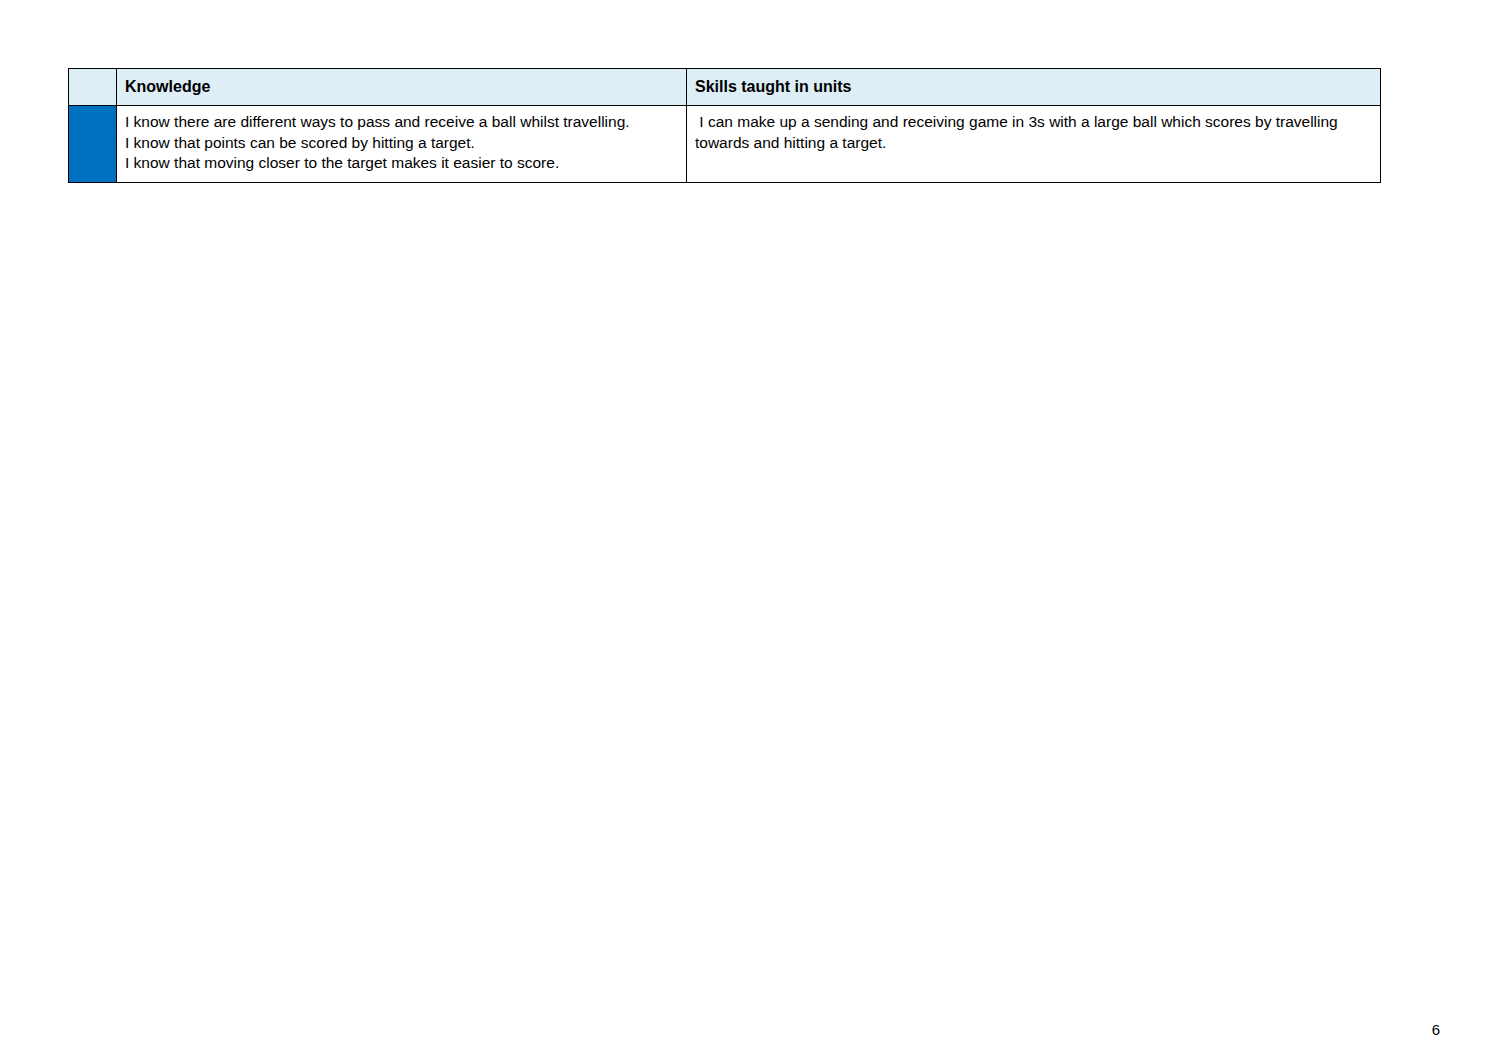| | Knowledge | Skills taught in units |
| --- | --- | --- |
| | I know there are different ways to pass and receive a ball whilst travelling. I know that points can be scored by hitting a target. I know that moving closer to the target makes it easier to score. | I can make up a sending and receiving game in 3s with a large ball which scores by travelling towards and hitting a target. |
6